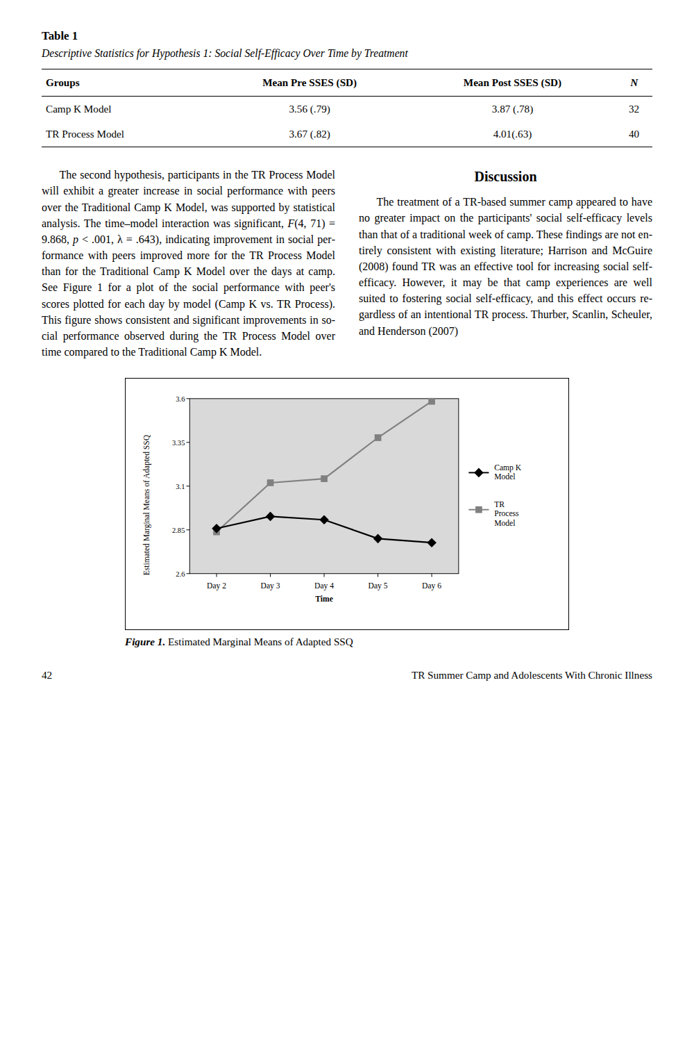Table 1
Descriptive Statistics for Hypothesis 1: Social Self-Efficacy Over Time by Treatment
| Groups | Mean Pre SSES (SD) | Mean Post SSES (SD) | N |
| --- | --- | --- | --- |
| Camp K Model | 3.56 (.79) | 3.87 (.78) | 32 |
| TR Process Model | 3.67 (.82) | 4.01(.63) | 40 |
The second hypothesis, participants in the TR Process Model will exhibit a greater increase in social performance with peers over the Traditional Camp K Model, was supported by statistical analysis. The time–model interaction was significant, F(4, 71) = 9.868, p < .001, λ = .643), indicating improvement in social performance with peers improved more for the TR Process Model than for the Traditional Camp K Model over the days at camp. See Figure 1 for a plot of the social performance with peer's scores plotted for each day by model (Camp K vs. TR Process). This figure shows consistent and significant improvements in social performance observed during the TR Process Model over time compared to the Traditional Camp K Model.
Discussion
The treatment of a TR-based summer camp appeared to have no greater impact on the participants' social self-efficacy levels than that of a traditional week of camp. These findings are not entirely consistent with existing literature; Harrison and McGuire (2008) found TR was an effective tool for increasing social self-efficacy. However, it may be that camp experiences are well suited to fostering social self-efficacy, and this effect occurs regardless of an intentional TR process. Thurber, Scanlin, Scheuler, and Henderson (2007)
Estimated Marginal Means of Adapted SSQ
3.6 3.35 3.1 2.85 2.6 Day 2 Day 3 Day 4 Day 5 Day 6 Time Camp K Model TR Process Model
Figure 1. Estimated Marginal Means of Adapted SSQ
42 TR Summer Camp and Adolescents With Chronic Illness